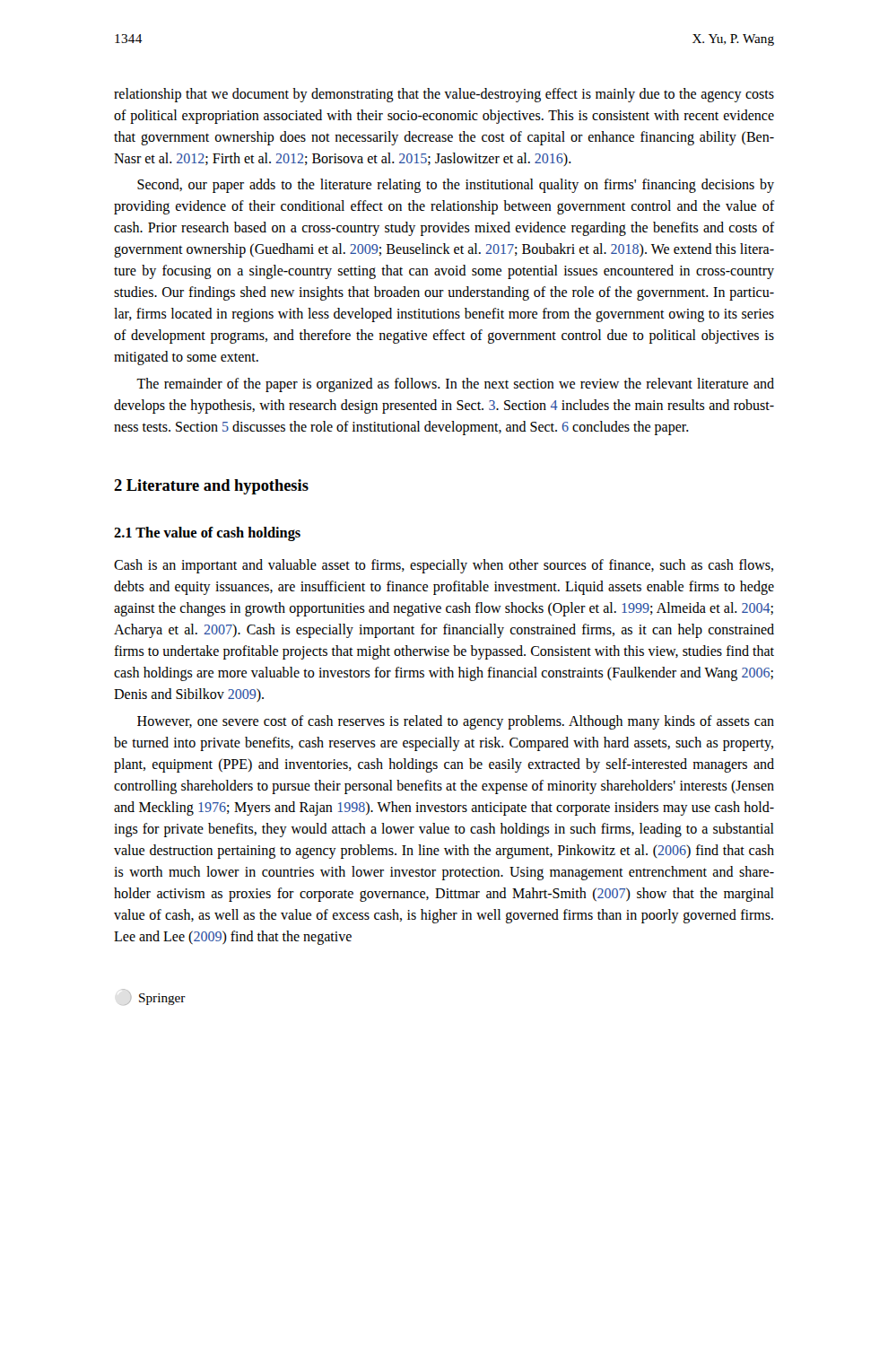1344 X. Yu, P. Wang
relationship that we document by demonstrating that the value-destroying effect is mainly due to the agency costs of political expropriation associated with their socio-economic objectives. This is consistent with recent evidence that government ownership does not necessarily decrease the cost of capital or enhance financing ability (Ben-Nasr et al. 2012; Firth et al. 2012; Borisova et al. 2015; Jaslowitzer et al. 2016).
Second, our paper adds to the literature relating to the institutional quality on firms' financing decisions by providing evidence of their conditional effect on the relationship between government control and the value of cash. Prior research based on a cross-country study provides mixed evidence regarding the benefits and costs of government ownership (Guedhami et al. 2009; Beuselinck et al. 2017; Boubakri et al. 2018). We extend this literature by focusing on a single-country setting that can avoid some potential issues encountered in cross-country studies. Our findings shed new insights that broaden our understanding of the role of the government. In particular, firms located in regions with less developed institutions benefit more from the government owing to its series of development programs, and therefore the negative effect of government control due to political objectives is mitigated to some extent.
The remainder of the paper is organized as follows. In the next section we review the relevant literature and develops the hypothesis, with research design presented in Sect. 3. Section 4 includes the main results and robustness tests. Section 5 discusses the role of institutional development, and Sect. 6 concludes the paper.
2 Literature and hypothesis
2.1 The value of cash holdings
Cash is an important and valuable asset to firms, especially when other sources of finance, such as cash flows, debts and equity issuances, are insufficient to finance profitable investment. Liquid assets enable firms to hedge against the changes in growth opportunities and negative cash flow shocks (Opler et al. 1999; Almeida et al. 2004; Acharya et al. 2007). Cash is especially important for financially constrained firms, as it can help constrained firms to undertake profitable projects that might otherwise be bypassed. Consistent with this view, studies find that cash holdings are more valuable to investors for firms with high financial constraints (Faulkender and Wang 2006; Denis and Sibilkov 2009).
However, one severe cost of cash reserves is related to agency problems. Although many kinds of assets can be turned into private benefits, cash reserves are especially at risk. Compared with hard assets, such as property, plant, equipment (PPE) and inventories, cash holdings can be easily extracted by self-interested managers and controlling shareholders to pursue their personal benefits at the expense of minority shareholders' interests (Jensen and Meckling 1976; Myers and Rajan 1998). When investors anticipate that corporate insiders may use cash holdings for private benefits, they would attach a lower value to cash holdings in such firms, leading to a substantial value destruction pertaining to agency problems. In line with the argument, Pinkowitz et al. (2006) find that cash is worth much lower in countries with lower investor protection. Using management entrenchment and shareholder activism as proxies for corporate governance, Dittmar and Mahrt-Smith (2007) show that the marginal value of cash, as well as the value of excess cash, is higher in well governed firms than in poorly governed firms. Lee and Lee (2009) find that the negative
⚪ Springer